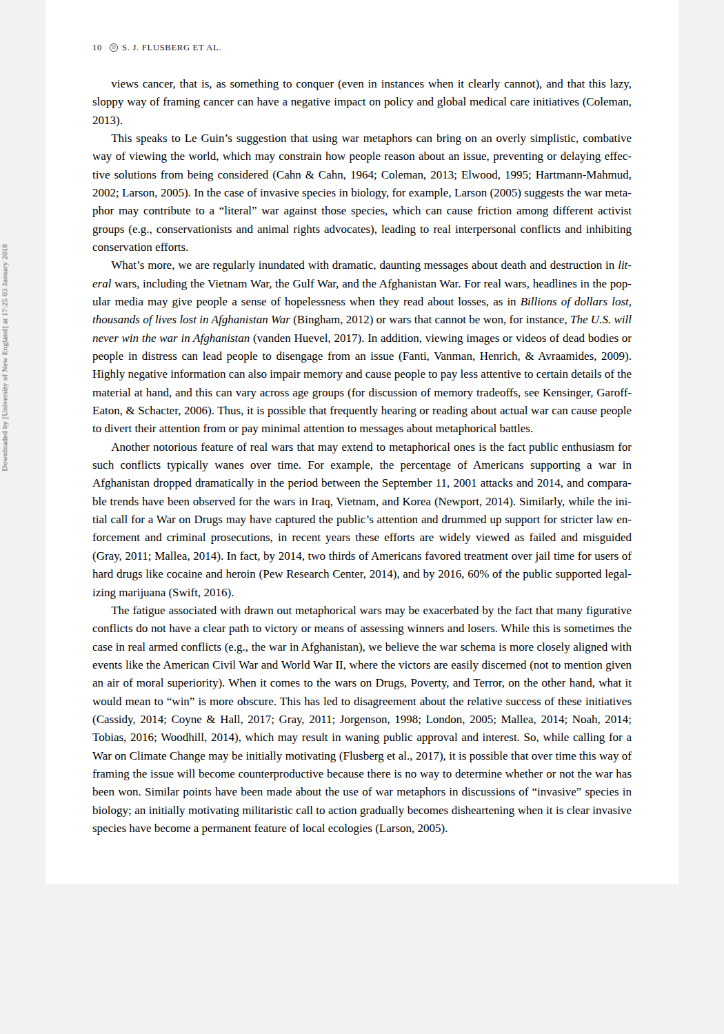Downloaded by [University of New England] at 17:25 03 January 2018
10☺S. J. FLUSBERG ET AL.
views cancer, that is, as something to conquer (even in instances when it clearly cannot), and that this lazy, sloppy way of framing cancer can have a negative impact on policy and global medical care initiatives (Coleman, 2013).
This speaks to Le Guin’s suggestion that using war metaphors can bring on an overly simplistic, combative way of viewing the world, which may constrain how people reason about an issue, preventing or delaying effective solutions from being considered (Cahn & Cahn, 1964; Coleman, 2013; Elwood, 1995; Hartmann-Mahmud, 2002; Larson, 2005). In the case of invasive species in biology, for example, Larson (2005) suggests the war metaphor may contribute to a “literal” war against those species, which can cause friction among different activist groups (e.g., conservationists and animal rights advocates), leading to real interpersonal conflicts and inhibiting conservation efforts.
What’s more, we are regularly inundated with dramatic, daunting messages about death and destruction in literal wars, including the Vietnam War, the Gulf War, and the Afghanistan War. For real wars, headlines in the popular media may give people a sense of hopelessness when they read about losses, as in Billions of dollars lost, thousands of lives lost in Afghanistan War (Bingham, 2012) or wars that cannot be won, for instance, The U.S. will never win the war in Afghanistan (vanden Huevel, 2017). In addition, viewing images or videos of dead bodies or people in distress can lead people to disengage from an issue (Fanti, Vanman, Henrich, & Avraamides, 2009). Highly negative information can also impair memory and cause people to pay less attentive to certain details of the material at hand, and this can vary across age groups (for discussion of memory tradeoffs, see Kensinger, Garoff-Eaton, & Schacter, 2006). Thus, it is possible that frequently hearing or reading about actual war can cause people to divert their attention from or pay minimal attention to messages about metaphorical battles.
Another notorious feature of real wars that may extend to metaphorical ones is the fact public enthusiasm for such conflicts typically wanes over time. For example, the percentage of Americans supporting a war in Afghanistan dropped dramatically in the period between the September 11, 2001 attacks and 2014, and comparable trends have been observed for the wars in Iraq, Vietnam, and Korea (Newport, 2014). Similarly, while the initial call for a War on Drugs may have captured the public’s attention and drummed up support for stricter law enforcement and criminal prosecutions, in recent years these efforts are widely viewed as failed and misguided (Gray, 2011; Mallea, 2014). In fact, by 2014, two thirds of Americans favored treatment over jail time for users of hard drugs like cocaine and heroin (Pew Research Center, 2014), and by 2016, 60% of the public supported legalizing marijuana (Swift, 2016).
The fatigue associated with drawn out metaphorical wars may be exacerbated by the fact that many figurative conflicts do not have a clear path to victory or means of assessing winners and losers. While this is sometimes the case in real armed conflicts (e.g., the war in Afghanistan), we believe the war schema is more closely aligned with events like the American Civil War and World War II, where the victors are easily discerned (not to mention given an air of moral superiority). When it comes to the wars on Drugs, Poverty, and Terror, on the other hand, what it would mean to “win” is more obscure. This has led to disagreement about the relative success of these initiatives (Cassidy, 2014; Coyne & Hall, 2017; Gray, 2011; Jorgenson, 1998; London, 2005; Mallea, 2014; Noah, 2014; Tobias, 2016; Woodhill, 2014), which may result in waning public approval and interest. So, while calling for a War on Climate Change may be initially motivating (Flusberg et al., 2017), it is possible that over time this way of framing the issue will become counterproductive because there is no way to determine whether or not the war has been won. Similar points have been made about the use of war metaphors in discussions of “invasive” species in biology; an initially motivating militaristic call to action gradually becomes disheartening when it is clear invasive species have become a permanent feature of local ecologies (Larson, 2005).